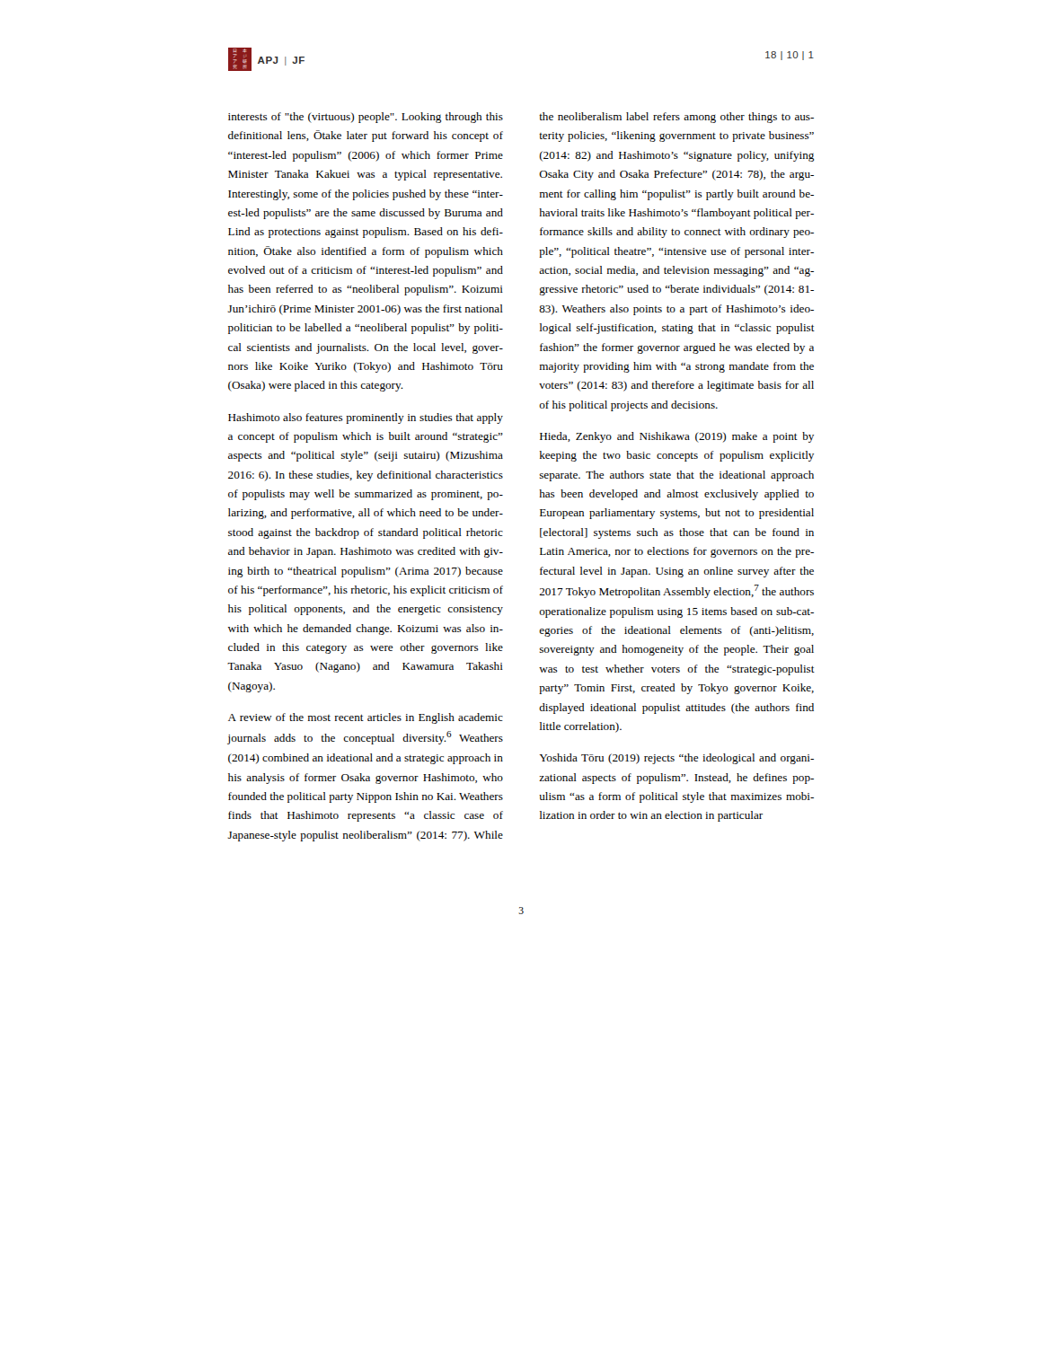日本 アジ ア研 究所
APJ | JF
18 | 10 | 1
interests of "the (virtuous) people". Looking through this definitional lens, Ōtake later put forward his concept of “interest-led populism” (2006) of which former Prime Minister Tanaka Kakuei was a typical representative. Interestingly, some of the policies pushed by these “interest-led populists” are the same discussed by Buruma and Lind as protections against populism. Based on his definition, Ōtake also identified a form of populism which evolved out of a criticism of “interest-led populism” and has been referred to as “neoliberal populism”. Koizumi Jun’ichirō (Prime Minister 2001-06) was the first national politician to be labelled a “neoliberal populist” by political scientists and journalists. On the local level, governors like Koike Yuriko (Tokyo) and Hashimoto Tōru (Osaka) were placed in this category.
Hashimoto also features prominently in studies that apply a concept of populism which is built around “strategic” aspects and “political style” (seiji sutairu) (Mizushima 2016: 6). In these studies, key definitional characteristics of populists may well be summarized as prominent, polarizing, and performative, all of which need to be understood against the backdrop of standard political rhetoric and behavior in Japan. Hashimoto was credited with giving birth to “theatrical populism” (Arima 2017) because of his “performance”, his rhetoric, his explicit criticism of his political opponents, and the energetic consistency with which he demanded change. Koizumi was also included in this category as were other governors like Tanaka Yasuo (Nagano) and Kawamura Takashi (Nagoya).
A review of the most recent articles in English academic journals adds to the conceptual diversity.6 Weathers (2014) combined an ideational and a strategic approach in his analysis of former Osaka governor Hashimoto, who founded the political party Nippon Ishin no Kai. Weathers finds that Hashimoto represents “a classic case of Japanese-style populist neoliberalism” (2014: 77). While the neoliberalism label refers among other things to austerity policies, “likening government to private business” (2014: 82) and Hashimoto’s “signature policy, unifying Osaka City and Osaka Prefecture” (2014: 78), the argument for calling him “populist” is partly built around behavioral traits like Hashimoto’s “flamboyant political performance skills and ability to connect with ordinary people”, “political theatre”, “intensive use of personal interaction, social media, and television messaging” and “aggressive rhetoric” used to “berate individuals” (2014: 81-83). Weathers also points to a part of Hashimoto’s ideological self-justification, stating that in “classic populist fashion” the former governor argued he was elected by a majority providing him with “a strong mandate from the voters” (2014: 83) and therefore a legitimate basis for all of his political projects and decisions.
Hieda, Zenkyo and Nishikawa (2019) make a point by keeping the two basic concepts of populism explicitly separate. The authors state that the ideational approach has been developed and almost exclusively applied to European parliamentary systems, but not to presidential [electoral] systems such as those that can be found in Latin America, nor to elections for governors on the prefectural level in Japan. Using an online survey after the 2017 Tokyo Metropolitan Assembly election,7 the authors operationalize populism using 15 items based on sub-categories of the ideational elements of (anti-)elitism, sovereignty and homogeneity of the people. Their goal was to test whether voters of the “strategic-populist party” Tomin First, created by Tokyo governor Koike, displayed ideational populist attitudes (the authors find little correlation).
Yoshida Tōru (2019) rejects “the ideological and organizational aspects of populism”. Instead, he defines populism “as a form of political style that maximizes mobilization in order to win an election in particular
3